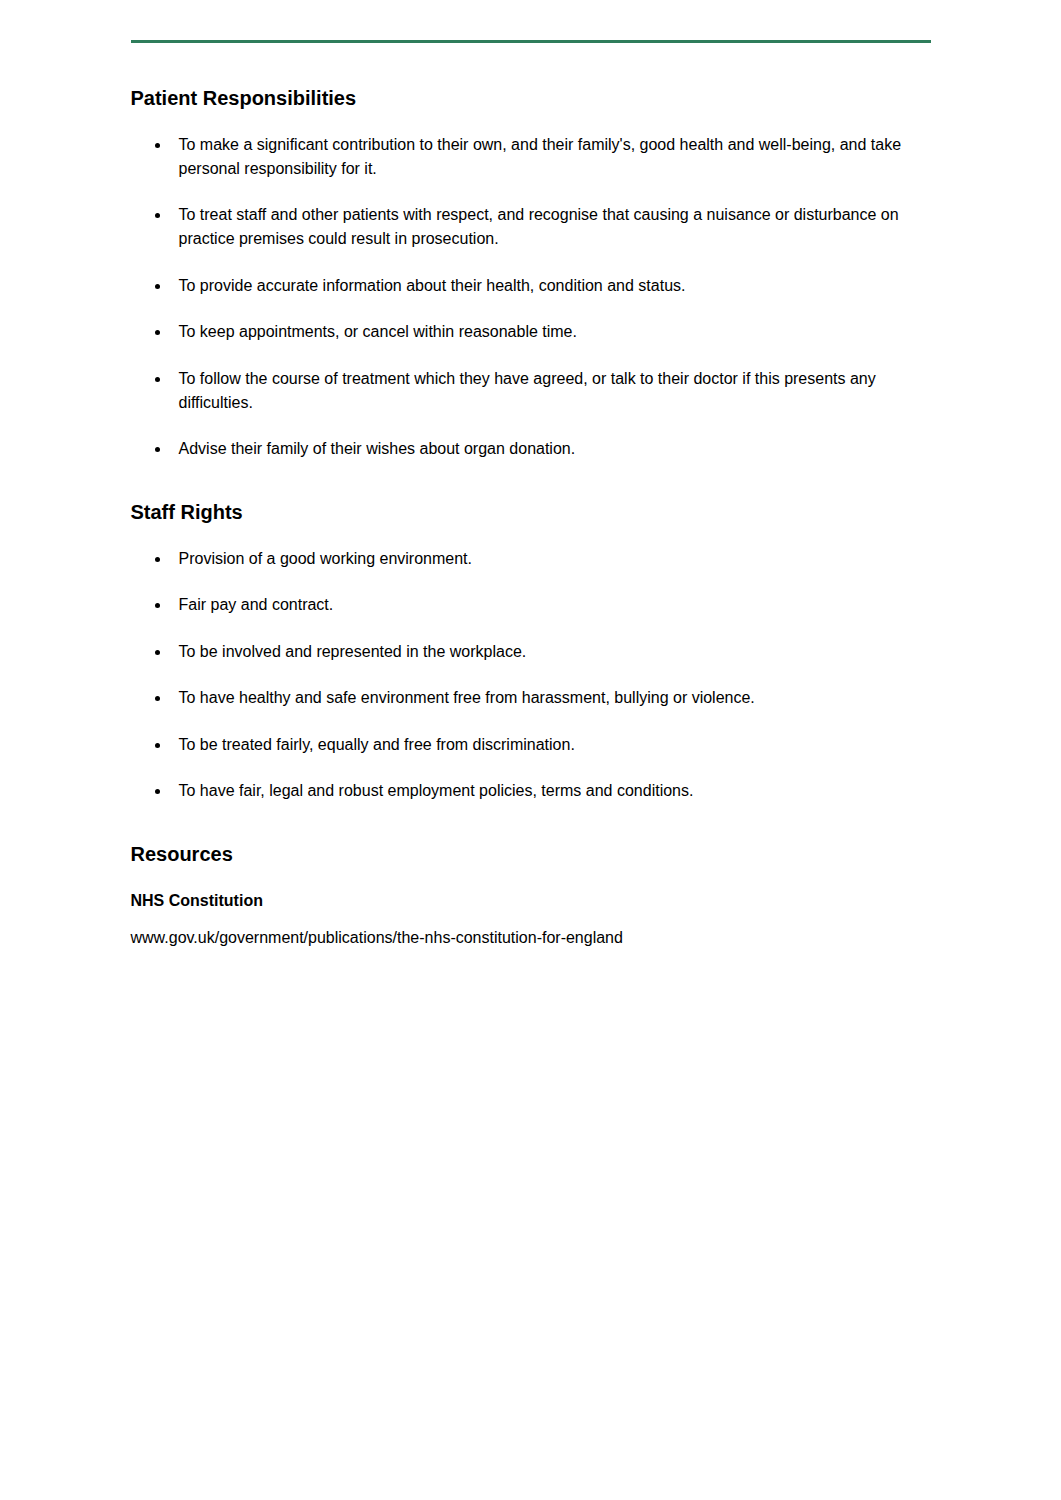Patient Responsibilities
To make a significant contribution to their own, and their family's, good health and well-being, and take personal responsibility for it.
To treat staff and other patients with respect, and recognise that causing a nuisance or disturbance on practice premises could result in prosecution.
To provide accurate information about their health, condition and status.
To keep appointments, or cancel within reasonable time.
To follow the course of treatment which they have agreed, or talk to their doctor if this presents any difficulties.
Advise their family of their wishes about organ donation.
Staff Rights
Provision of a good working environment.
Fair pay and contract.
To be involved and represented in the workplace.
To have healthy and safe environment free from harassment, bullying or violence.
To be treated fairly, equally and free from discrimination.
To have fair, legal and robust employment policies, terms and conditions.
Resources
NHS Constitution
www.gov.uk/government/publications/the-nhs-constitution-for-england